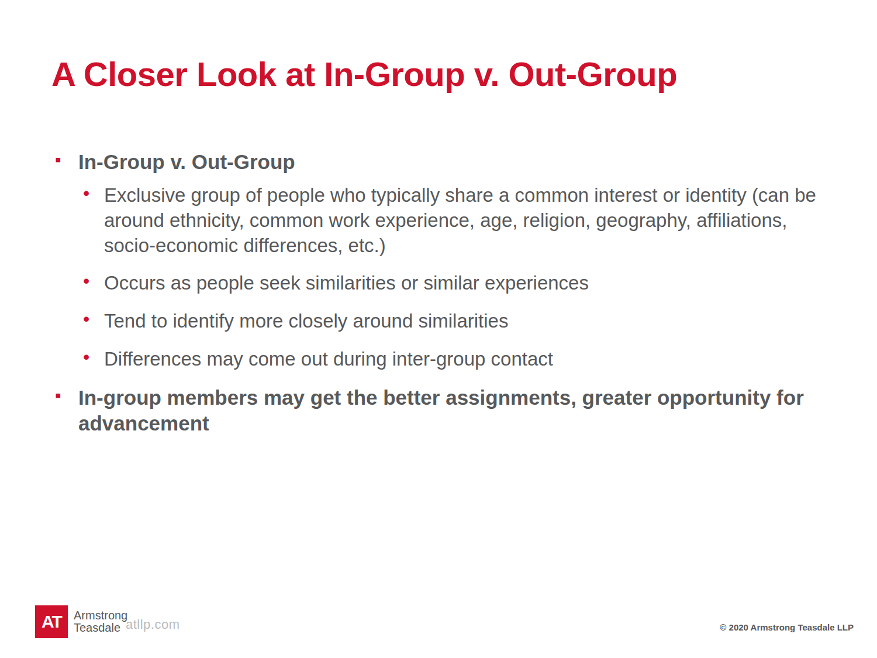A Closer Look at In-Group v. Out-Group
In-Group v. Out-Group
Exclusive group of people who typically share a common interest or identity (can be around ethnicity, common work experience, age, religion, geography, affiliations, socio-economic differences, etc.)
Occurs as people seek similarities or similar experiences
Tend to identify more closely around similarities
Differences may come out during inter-group contact
In-group members may get the better assignments, greater opportunity for advancement
AT
Armstrong
Teasdale
atllp.com
© 2020 Armstrong Teasdale LLP